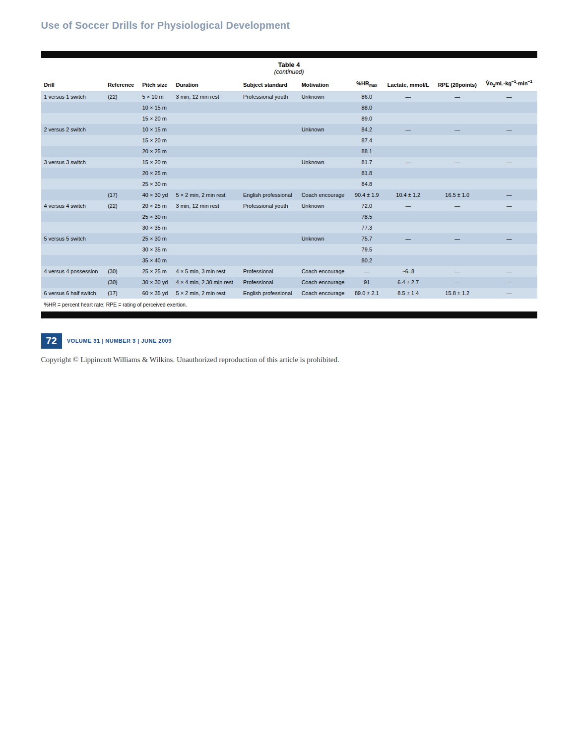Use of Soccer Drills for Physiological Development
Table 4(continued)
| Drill | Reference | Pitch size | Duration | Subject standard | Motivation | %HR max | Lactate, mmol/L | RPE (20points) | V̇o 2 mL·kg −1 ·min −1 |
| --- | --- | --- | --- | --- | --- | --- | --- | --- | --- |
| 1 versus 1 switch | (22) | 5 × 10 m | 3 min, 12 min rest | Professional youth | Unknown | 86.0 | — | — | — |
| | | 10 × 15 m | | | | 88.0 | | | |
| | | 15 × 20 m | | | | 89.0 | | | |
| 2 versus 2 switch | | 10 × 15 m | | | Unknown | 84.2 | — | — | — |
| | | 15 × 20 m | | | | 87.4 | | | |
| | | 20 × 25 m | | | | 88.1 | | | |
| 3 versus 3 switch | | 15 × 20 m | | | Unknown | 81.7 | — | — | — |
| | | 20 × 25 m | | | | 81.8 | | | |
| | | 25 × 30 m | | | | 84.8 | | | |
| | (17) | 40 × 30 yd | 5 × 2 min, 2 min rest | English professional | Coach encourage | 90.4 ± 1.9 | 10.4 ± 1.2 | 16.5 ± 1.0 | — |
| 4 versus 4 switch | (22) | 20 × 25 m | 3 min, 12 min rest | Professional youth | Unknown | 72.0 | — | — | — |
| | | 25 × 30 m | | | | 78.5 | | | |
| | | 30 × 35 m | | | | 77.3 | | | |
| 5 versus 5 switch | | 25 × 30 m | | | Unknown | 75.7 | — | — | — |
| | | 30 × 35 m | | | | 79.5 | | | |
| | | 35 × 40 m | | | | 80.2 | | | |
| 4 versus 4 possession | (30) | 25 × 25 m | 4 × 5 min, 3 min rest | Professional | Coach encourage | — | ~6–8 | — | — |
| | (30) | 30 × 30 yd | 4 × 4 min, 2.30 min rest | Professional | Coach encourage | 91 | 6.4 ± 2.7 | — | — |
| 6 versus 6 half switch | (17) | 60 × 35 yd | 5 × 2 min, 2 min rest | English professional | Coach encourage | 89.0 ± 2.1 | 8.5 ± 1.4 | 15.8 ± 1.2 | — |
%HR = percent heart rate; RPE = rating of perceived exertion.
72 VOLUME 31 | NUMBER 3 | JUNE 2009
Copyright © Lippincott Williams & Wilkins. Unauthorized reproduction of this article is prohibited.